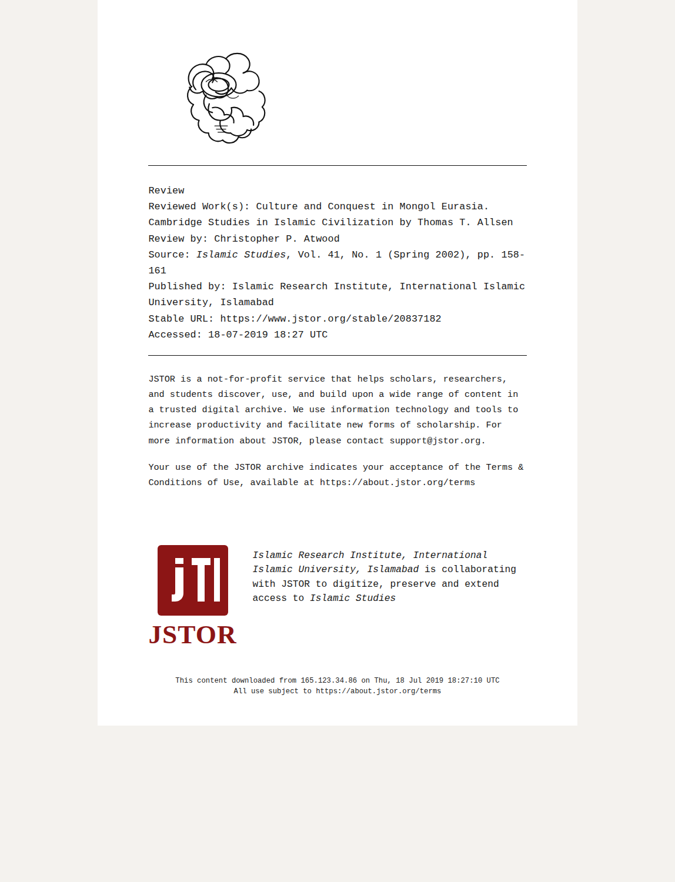Review
Reviewed Work(s): Culture and Conquest in Mongol Eurasia. Cambridge Studies in Islamic Civilization by Thomas T. Allsen
Review by: Christopher P. Atwood
Source: Islamic Studies, Vol. 41, No. 1 (Spring 2002), pp. 158-161
Published by: Islamic Research Institute, International Islamic University, Islamabad
Stable URL: https://www.jstor.org/stable/20837182
Accessed: 18-07-2019 18:27 UTC
JSTOR is a not-for-profit service that helps scholars, researchers, and students discover, use, and build upon a wide range of content in a trusted digital archive. We use information technology and tools to increase productivity and facilitate new forms of scholarship. For more information about JSTOR, please contact support@jstor.org.
Your use of the JSTOR archive indicates your acceptance of the Terms & Conditions of Use, available at https://about.jstor.org/terms
JSTOR
Islamic Research Institute, International Islamic University, Islamabad is collaborating with JSTOR to digitize, preserve and extend access to Islamic Studies
This content downloaded from 165.123.34.86 on Thu, 18 Jul 2019 18:27:10 UTC
All use subject to https://about.jstor.org/terms